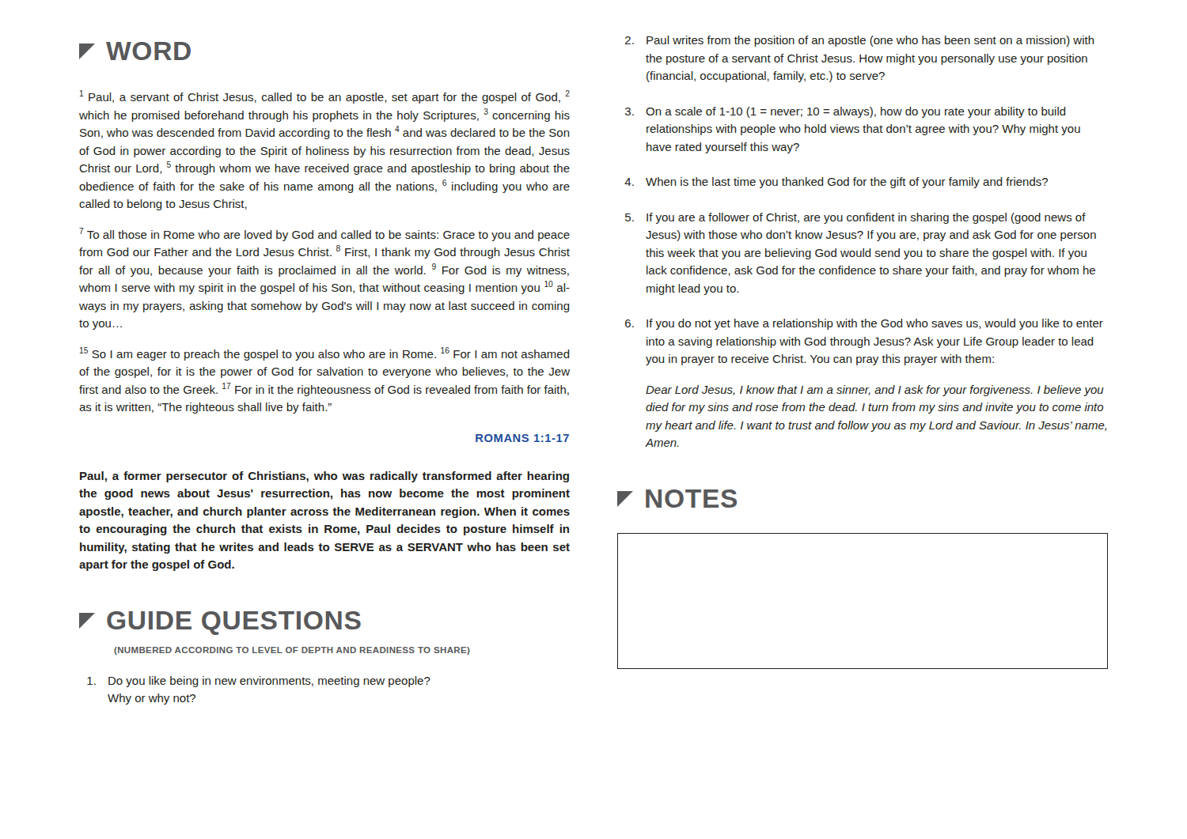WORD
1 Paul, a servant of Christ Jesus, called to be an apostle, set apart for the gospel of God, 2 which he promised beforehand through his prophets in the holy Scriptures, 3 concerning his Son, who was descended from David according to the flesh 4 and was declared to be the Son of God in power according to the Spirit of holiness by his resurrection from the dead, Jesus Christ our Lord, 5 through whom we have received grace and apostleship to bring about the obedience of faith for the sake of his name among all the nations, 6 including you who are called to belong to Jesus Christ,
7 To all those in Rome who are loved by God and called to be saints: Grace to you and peace from God our Father and the Lord Jesus Christ. 8 First, I thank my God through Jesus Christ for all of you, because your faith is proclaimed in all the world. 9 For God is my witness, whom I serve with my spirit in the gospel of his Son, that without ceasing I mention you 10 always in my prayers, asking that somehow by God's will I may now at last succeed in coming to you…
15 So I am eager to preach the gospel to you also who are in Rome. 16 For I am not ashamed of the gospel, for it is the power of God for salvation to everyone who believes, to the Jew first and also to the Greek. 17 For in it the righteousness of God is revealed from faith for faith, as it is written, “The righteous shall live by faith.”
ROMANS 1:1-17
Paul, a former persecutor of Christians, who was radically transformed after hearing the good news about Jesus' resurrection, has now become the most prominent apostle, teacher, and church planter across the Mediterranean region. When it comes to encouraging the church that exists in Rome, Paul decides to posture himself in humility, stating that he writes and leads to SERVE as a SERVANT who has been set apart for the gospel of God.
GUIDE QUESTIONS
(NUMBERED ACCORDING TO LEVEL OF DEPTH AND READINESS TO SHARE)
Do you like being in new environments, meeting new people?
Why or why not?
Paul writes from the position of an apostle (one who has been sent on a mission) with the posture of a servant of Christ Jesus. How might you personally use your position (financial, occupational, family, etc.) to serve?
On a scale of 1-10 (1 = never; 10 = always), how do you rate your ability to build relationships with people who hold views that don’t agree with you? Why might you have rated yourself this way?
When is the last time you thanked God for the gift of your family and friends?
If you are a follower of Christ, are you confident in sharing the gospel (good news of Jesus) with those who don’t know Jesus? If you are, pray and ask God for one person this week that you are believing God would send you to share the gospel with. If you lack confidence, ask God for the confidence to share your faith, and pray for whom he might lead you to.
If you do not yet have a relationship with the God who saves us, would you like to enter into a saving relationship with God through Jesus? Ask your Life Group leader to lead you in prayer to receive Christ. You can pray this prayer with them:
Dear Lord Jesus, I know that I am a sinner, and I ask for your forgiveness. I believe you died for my sins and rose from the dead. I turn from my sins and invite you to come into my heart and life. I want to trust and follow you as my Lord and Saviour. In Jesus’ name, Amen.
NOTES